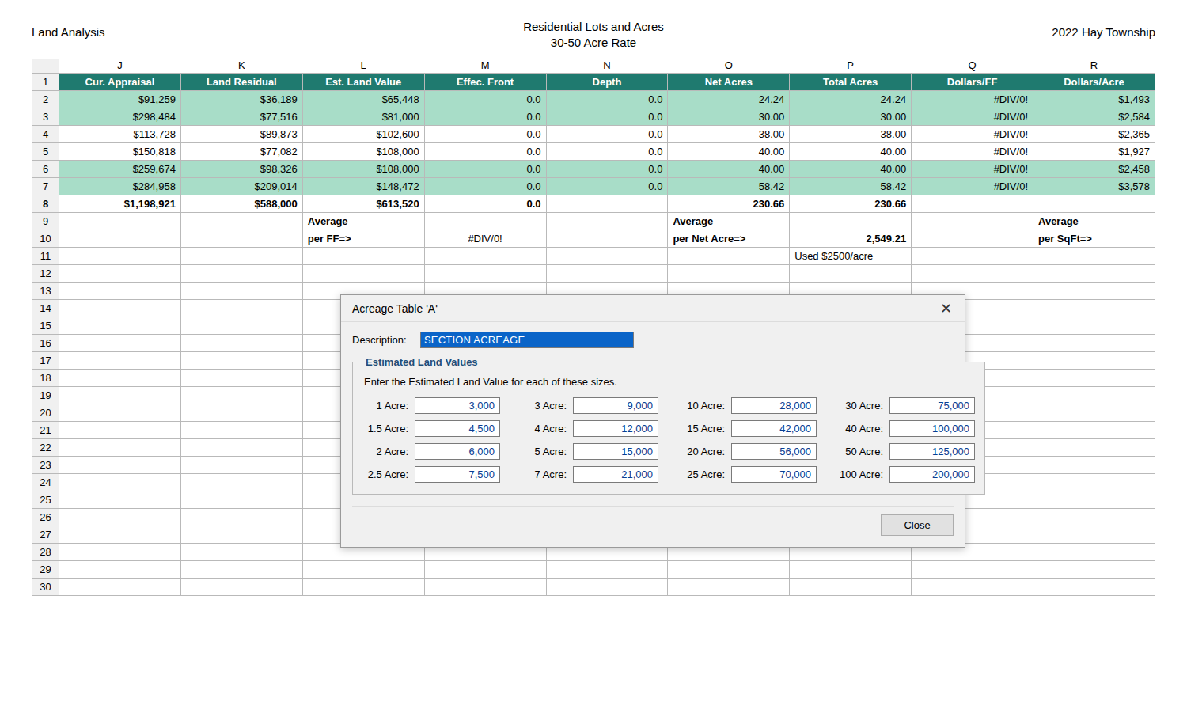Land Analysis
Residential Lots and Acres
30-50 Acre Rate
2022 Hay Township
| | J | K | L | M | N | O | P | Q | R |
| 1 | Cur. Appraisal | Land Residual | Est. Land Value | Effec. Front | Depth | Net Acres | Total Acres | Dollars/FF | Dollars/Acre |
| 2 | $91,259 | $36,189 | $65,448 | 0.0 | 0.0 | 24.24 | 24.24 | #DIV/0! | $1,493 |
| 3 | $298,484 | $77,516 | $81,000 | 0.0 | 0.0 | 30.00 | 30.00 | #DIV/0! | $2,584 |
| 4 | $113,728 | $89,873 | $102,600 | 0.0 | 0.0 | 38.00 | 38.00 | #DIV/0! | $2,365 |
| 5 | $150,818 | $77,082 | $108,000 | 0.0 | 0.0 | 40.00 | 40.00 | #DIV/0! | $1,927 |
| 6 | $259,674 | $98,326 | $108,000 | 0.0 | 0.0 | 40.00 | 40.00 | #DIV/0! | $2,458 |
| 7 | $284,958 | $209,014 | $148,472 | 0.0 | 0.0 | 58.42 | 58.42 | #DIV/0! | $3,578 |
| 8 | $1,198,921 | $588,000 | $613,520 | 0.0 | | 230.66 | 230.66 | | |
| 9 | | | Average | | | Average | | | Average |
| 10 | | | per FF=> | #DIV/0! | | per Net Acre=> | 2,549.21 | | per SqFt=> |
| 11 | | | | | | | Used $2500/acre | | |
| 12 | | | | | | | | | |
| 13 | | | | | | | | | |
| 14 | | | | | | | | | |
| 15 | | | | | | | | | |
| 16 | | | | | | | | | |
| 17 | | | | | | | | | |
| 18 | | | | | | | | | |
| 19 | | | | | | | | | |
| 20 | | | | | | | | | |
| 21 | | | | | | | | | |
| 22 | | | | | | | | | |
| 23 | | | | | | | | | |
| 24 | | | | | | | | | |
| 25 | | | | | | | | | |
| 26 | | | | | | | | | |
| 27 | | | | | | | | | |
| 28 | | | | | | | | | |
| 29 | | | | | | | | | |
| 30 | | | | | | | | | |
Acreage Table 'A'
✕
Description:
SECTION ACREAGE
Estimated Land Values
Enter the Estimated Land Value for each of these sizes.
1 Acre:
3 Acre:
10 Acre:
30 Acre:
1.5 Acre:
4 Acre:
15 Acre:
40 Acre:
2 Acre:
5 Acre:
20 Acre:
50 Acre:
2.5 Acre:
7 Acre:
25 Acre:
100 Acre:
Close